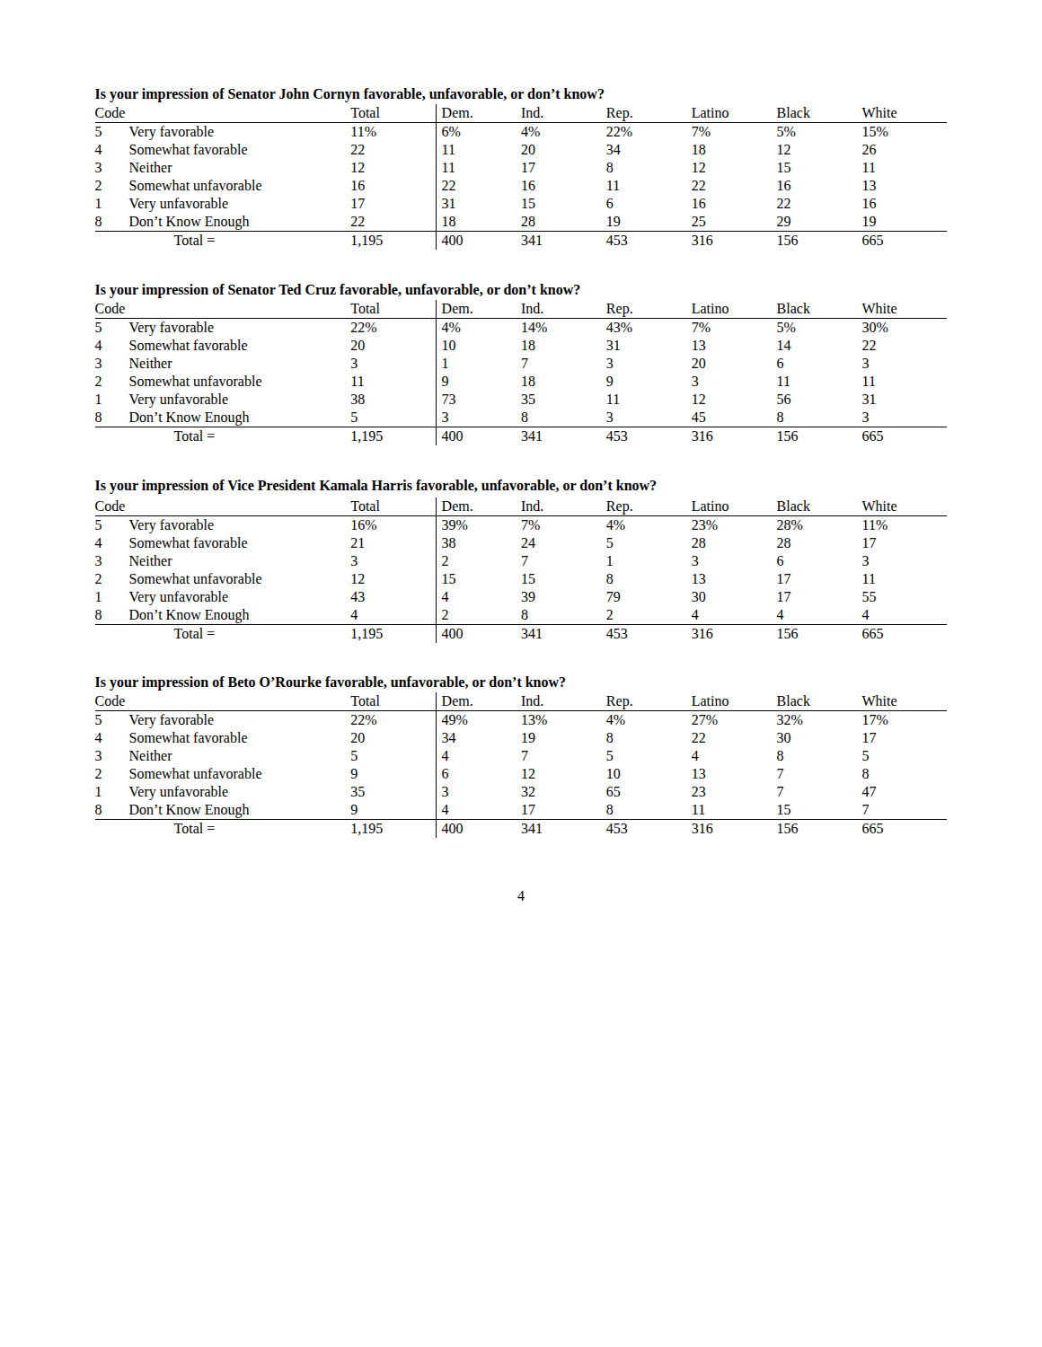Is your impression of Senator John Cornyn favorable, unfavorable, or don’t know?
| Code | Total | Dem. | Ind. | Rep. | Latino | Black | White |
| --- | --- | --- | --- | --- | --- | --- | --- |
| 5 | Very favorable | 11% | 6% | 4% | 22% | 7% | 5% | 15% |
| 4 | Somewhat favorable | 22 | 11 | 20 | 34 | 18 | 12 | 26 |
| 3 | Neither | 12 | 11 | 17 | 8 | 12 | 15 | 11 |
| 2 | Somewhat unfavorable | 16 | 22 | 16 | 11 | 22 | 16 | 13 |
| 1 | Very unfavorable | 17 | 31 | 15 | 6 | 16 | 22 | 16 |
| 8 | Don’t Know Enough | 22 | 18 | 28 | 19 | 25 | 29 | 19 |
| Total = | 1,195 | 400 | 341 | 453 | 316 | 156 | 665 |
Is your impression of Senator Ted Cruz favorable, unfavorable, or don’t know?
| Code | Total | Dem. | Ind. | Rep. | Latino | Black | White |
| --- | --- | --- | --- | --- | --- | --- | --- |
| 5 | Very favorable | 22% | 4% | 14% | 43% | 7% | 5% | 30% |
| 4 | Somewhat favorable | 20 | 10 | 18 | 31 | 13 | 14 | 22 |
| 3 | Neither | 3 | 1 | 7 | 3 | 20 | 6 | 3 |
| 2 | Somewhat unfavorable | 11 | 9 | 18 | 9 | 3 | 11 | 11 |
| 1 | Very unfavorable | 38 | 73 | 35 | 11 | 12 | 56 | 31 |
| 8 | Don’t Know Enough | 5 | 3 | 8 | 3 | 45 | 8 | 3 |
| Total = | 1,195 | 400 | 341 | 453 | 316 | 156 | 665 |
Is your impression of Vice President Kamala Harris favorable, unfavorable, or don’t know?
| Code | Total | Dem. | Ind. | Rep. | Latino | Black | White |
| --- | --- | --- | --- | --- | --- | --- | --- |
| 5 | Very favorable | 16% | 39% | 7% | 4% | 23% | 28% | 11% |
| 4 | Somewhat favorable | 21 | 38 | 24 | 5 | 28 | 28 | 17 |
| 3 | Neither | 3 | 2 | 7 | 1 | 3 | 6 | 3 |
| 2 | Somewhat unfavorable | 12 | 15 | 15 | 8 | 13 | 17 | 11 |
| 1 | Very unfavorable | 43 | 4 | 39 | 79 | 30 | 17 | 55 |
| 8 | Don’t Know Enough | 4 | 2 | 8 | 2 | 4 | 4 | 4 |
| Total = | 1,195 | 400 | 341 | 453 | 316 | 156 | 665 |
Is your impression of Beto O’Rourke favorable, unfavorable, or don’t know?
| Code | Total | Dem. | Ind. | Rep. | Latino | Black | White |
| --- | --- | --- | --- | --- | --- | --- | --- |
| 5 | Very favorable | 22% | 49% | 13% | 4% | 27% | 32% | 17% |
| 4 | Somewhat favorable | 20 | 34 | 19 | 8 | 22 | 30 | 17 |
| 3 | Neither | 5 | 4 | 7 | 5 | 4 | 8 | 5 |
| 2 | Somewhat unfavorable | 9 | 6 | 12 | 10 | 13 | 7 | 8 |
| 1 | Very unfavorable | 35 | 3 | 32 | 65 | 23 | 7 | 47 |
| 8 | Don’t Know Enough | 9 | 4 | 17 | 8 | 11 | 15 | 7 |
| Total = | 1,195 | 400 | 341 | 453 | 316 | 156 | 665 |
4